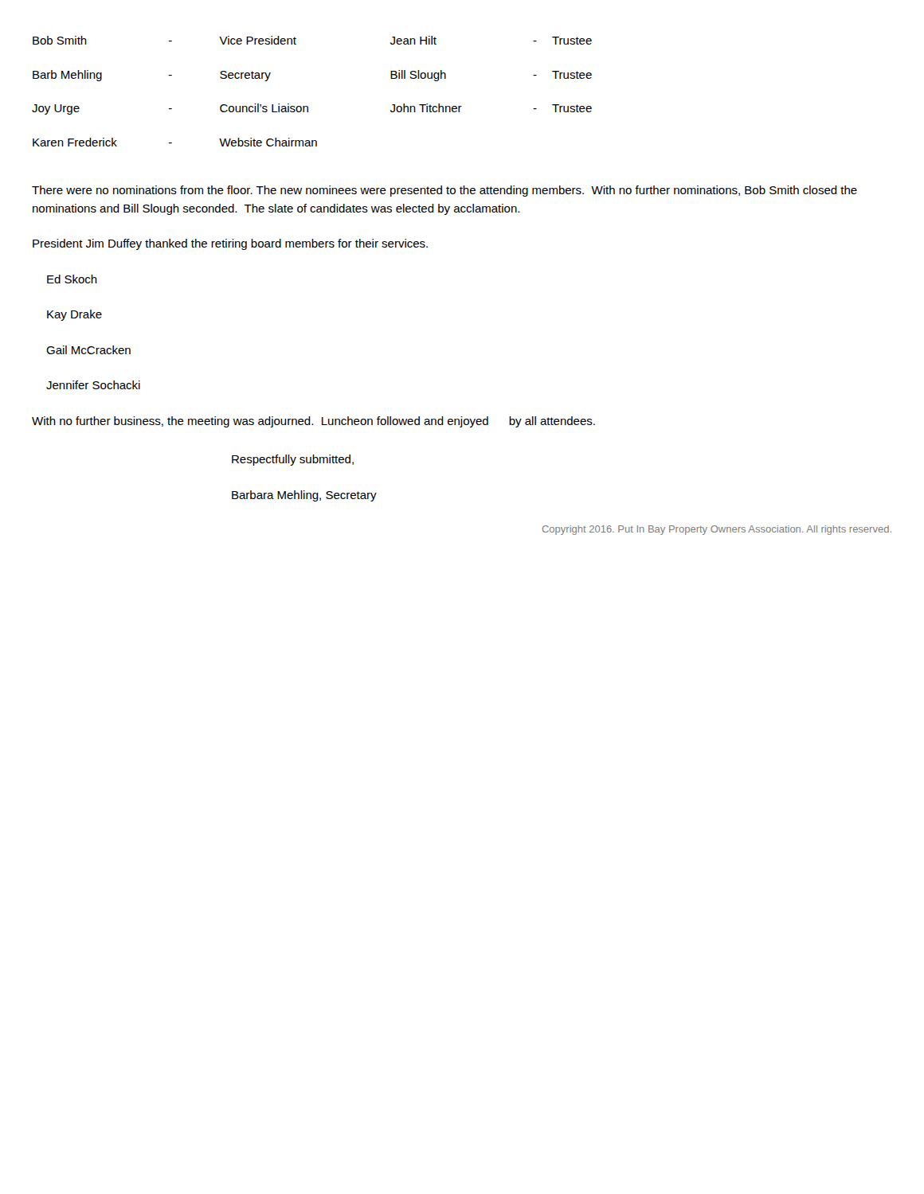| Bob Smith | - | Vice President | Jean Hilt | - | Trustee |
| Barb Mehling | - | Secretary | Bill Slough | - | Trustee |
| Joy Urge | - | Council’s Liaison | John Titchner | - | Trustee |
| Karen Frederick | - | Website Chairman | | | |
There were no nominations from the floor. The new nominees were presented to the attending members. With no further nominations, Bob Smith closed the nominations and Bill Slough seconded. The slate of candidates was elected by acclamation.
President Jim Duffey thanked the retiring board members for their services.
Ed Skoch
Kay Drake
Gail McCracken
Jennifer Sochacki
With no further business, the meeting was adjourned. Luncheon followed and enjoyed by all attendees.
Respectfully submitted,
Barbara Mehling, Secretary
Copyright 2016. Put In Bay Property Owners Association. All rights reserved.